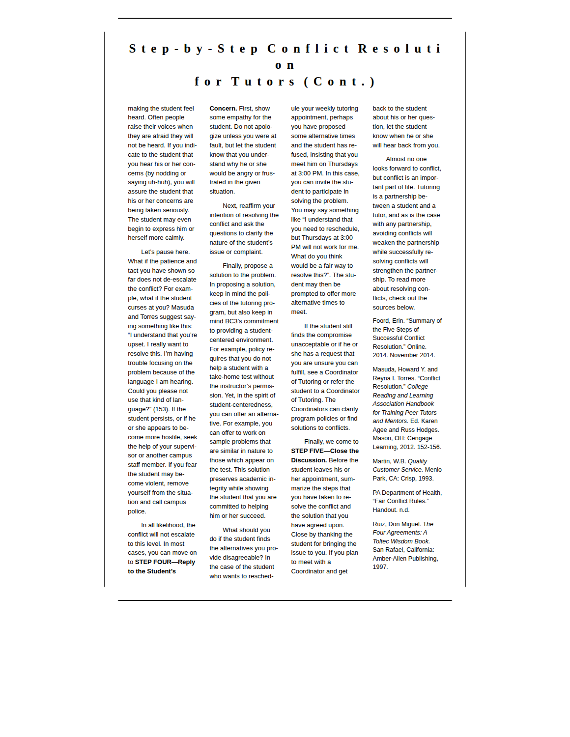S t e p - b y - S t e p C o n f l i c t R e s o l u t i o n f o r T u t o r s ( C o n t . )
making the student feel heard. Often people raise their voices when they are afraid they will not be heard. If you indicate to the student that you hear his or her concerns (by nodding or saying uh-huh), you will assure the student that his or her concerns are being taken seriously. The student may even begin to express him or herself more calmly.
Let’s pause here. What if the patience and tact you have shown so far does not de-escalate the conflict? For example, what if the student curses at you? Masuda and Torres suggest saying something like this: “I understand that you’re upset. I really want to resolve this. I’m having trouble focusing on the problem because of the language I am hearing. Could you please not use that kind of language?” (153). If the student persists, or if he or she appears to become more hostile, seek the help of your supervisor or another campus staff member. If you fear the student may become violent, remove yourself from the situation and call campus police.
In all likelihood, the conflict will not escalate to this level. In most cases, you can move on to STEP FOUR—Reply to the Student’s Concern. First, show some empathy for the student. Do not apologize unless you were at fault, but let the student know that you understand why he or she would be angry or frustrated in the given situation.
Next, reaffirm your intention of resolving the conflict and ask the questions to clarify the nature of the student’s issue or complaint.
Finally, propose a solution to the problem. In proposing a solution, keep in mind the policies of the tutoring program, but also keep in mind BC3’s commitment to providing a student-centered environment. For example, policy requires that you do not help a student with a take-home test without the instructor’s permission. Yet, in the spirit of student-centeredness, you can offer an alternative. For example, you can offer to work on sample problems that are similar in nature to those which appear on the test. This solution preserves academic integrity while showing the student that you are committed to helping him or her succeed.
What should you do if the student finds the alternatives you provide disagreeable? In the case of the student who wants to reschedule your weekly tutoring appointment, perhaps you have proposed some alternative times and the student has refused, insisting that you meet him on Thursdays at 3:00 PM. In this case, you can invite the student to participate in solving the problem. You may say something like “I understand that you need to reschedule, but Thursdays at 3:00 PM will not work for me. What do you think would be a fair way to resolve this?”. The student may then be prompted to offer more alternative times to meet.
If the student still finds the compromise unacceptable or if he or she has a request that you are unsure you can fulfill, see a Coordinator of Tutoring or refer the student to a Coordinator of Tutoring. The Coordinators can clarify program policies or find solutions to conflicts.
Finally, we come to STEP FIVE—Close the Discussion. Before the student leaves his or her appointment, summarize the steps that you have taken to resolve the conflict and the solution that you have agreed upon. Close by thanking the student for bringing the issue to you. If you plan to meet with a Coordinator and get back to the student about his or her question, let the student know when he or she will hear back from you.
Almost no one looks forward to conflict, but conflict is an important part of life. Tutoring is a partnership between a student and a tutor, and as is the case with any partnership, avoiding conflicts will weaken the partnership while successfully resolving conflicts will strengthen the partnership. To read more about resolving conflicts, check out the sources below.
Foord, Erin. “Summary of the Five Steps of Successful Conflict Resolution.” Online. 2014. November 2014.
Masuda, Howard Y. and Reyna I. Torres. “Conflict Resolution.” College Reading and Learning Association Handbook for Training Peer Tutors and Mentors. Ed. Karen Agee and Russ Hodges. Mason, OH: Cengage Learning, 2012. 152-156.
Martin, W.B. Quality Customer Service. Menlo Park, CA: Crisp, 1993.
PA Department of Health, “Fair Conflict Rules.” Handout. n.d.
Ruiz, Don Miguel. The Four Agreements: A Toltec Wisdom Book. San Rafael, California: Amber-Allen Publishing, 1997.